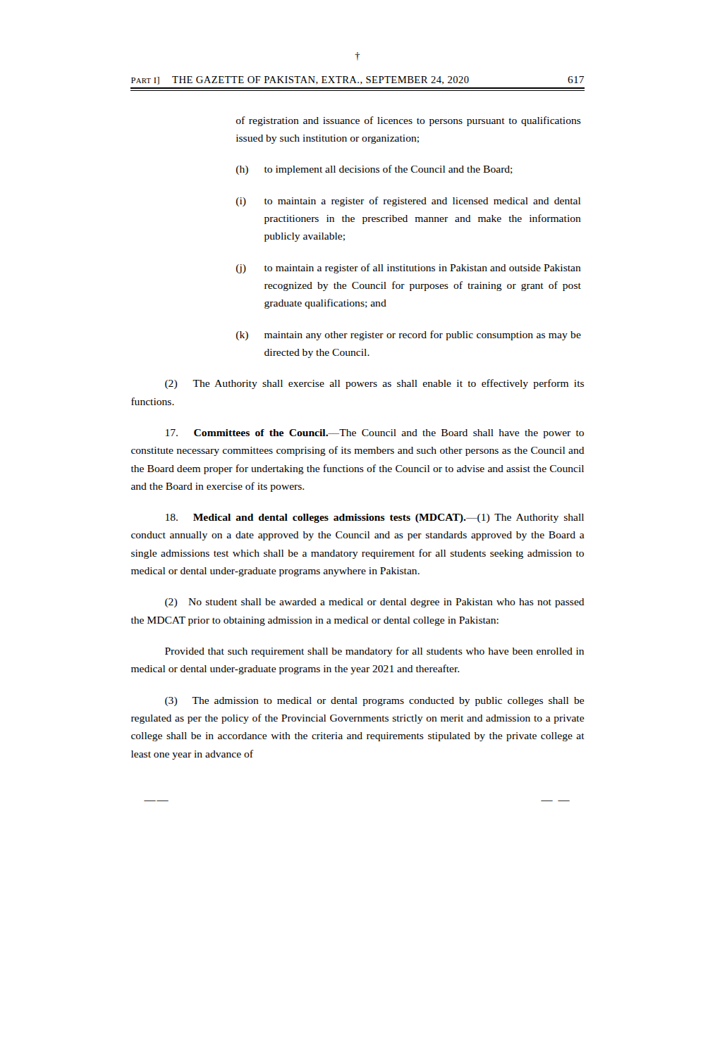†
PART I] THE GAZETTE OF PAKISTAN, EXTRA., SEPTEMBER 24, 2020 617
of registration and issuance of licences to persons pursuant to qualifications issued by such institution or organization;
(h)
to implement all decisions of the Council and the Board;
(i)
to maintain a register of registered and licensed medical and dental practitioners in the prescribed manner and make the information publicly available;
(j)
to maintain a register of all institutions in Pakistan and outside Pakistan recognized by the Council for purposes of training or grant of post graduate qualifications; and
(k)
maintain any other register or record for public consumption as may be directed by the Council.
(2) The Authority shall exercise all powers as shall enable it to effectively perform its functions.
17. Committees of the Council.—The Council and the Board shall have the power to constitute necessary committees comprising of its members and such other persons as the Council and the Board deem proper for undertaking the functions of the Council or to advise and assist the Council and the Board in exercise of its powers.
18. Medical and dental colleges admissions tests (MDCAT).—(1) The Authority shall conduct annually on a date approved by the Council and as per standards approved by the Board a single admissions test which shall be a mandatory requirement for all students seeking admission to medical or dental under-graduate programs anywhere in Pakistan.
(2) No student shall be awarded a medical or dental degree in Pakistan who has not passed the MDCAT prior to obtaining admission in a medical or dental college in Pakistan:
Provided that such requirement shall be mandatory for all students who have been enrolled in medical or dental under-graduate programs in the year 2021 and thereafter.
(3) The admission to medical or dental programs conducted by public colleges shall be regulated as per the policy of the Provincial Governments strictly on merit and admission to a private college shall be in accordance with the criteria and requirements stipulated by the private college at least one year in advance of
—— — —